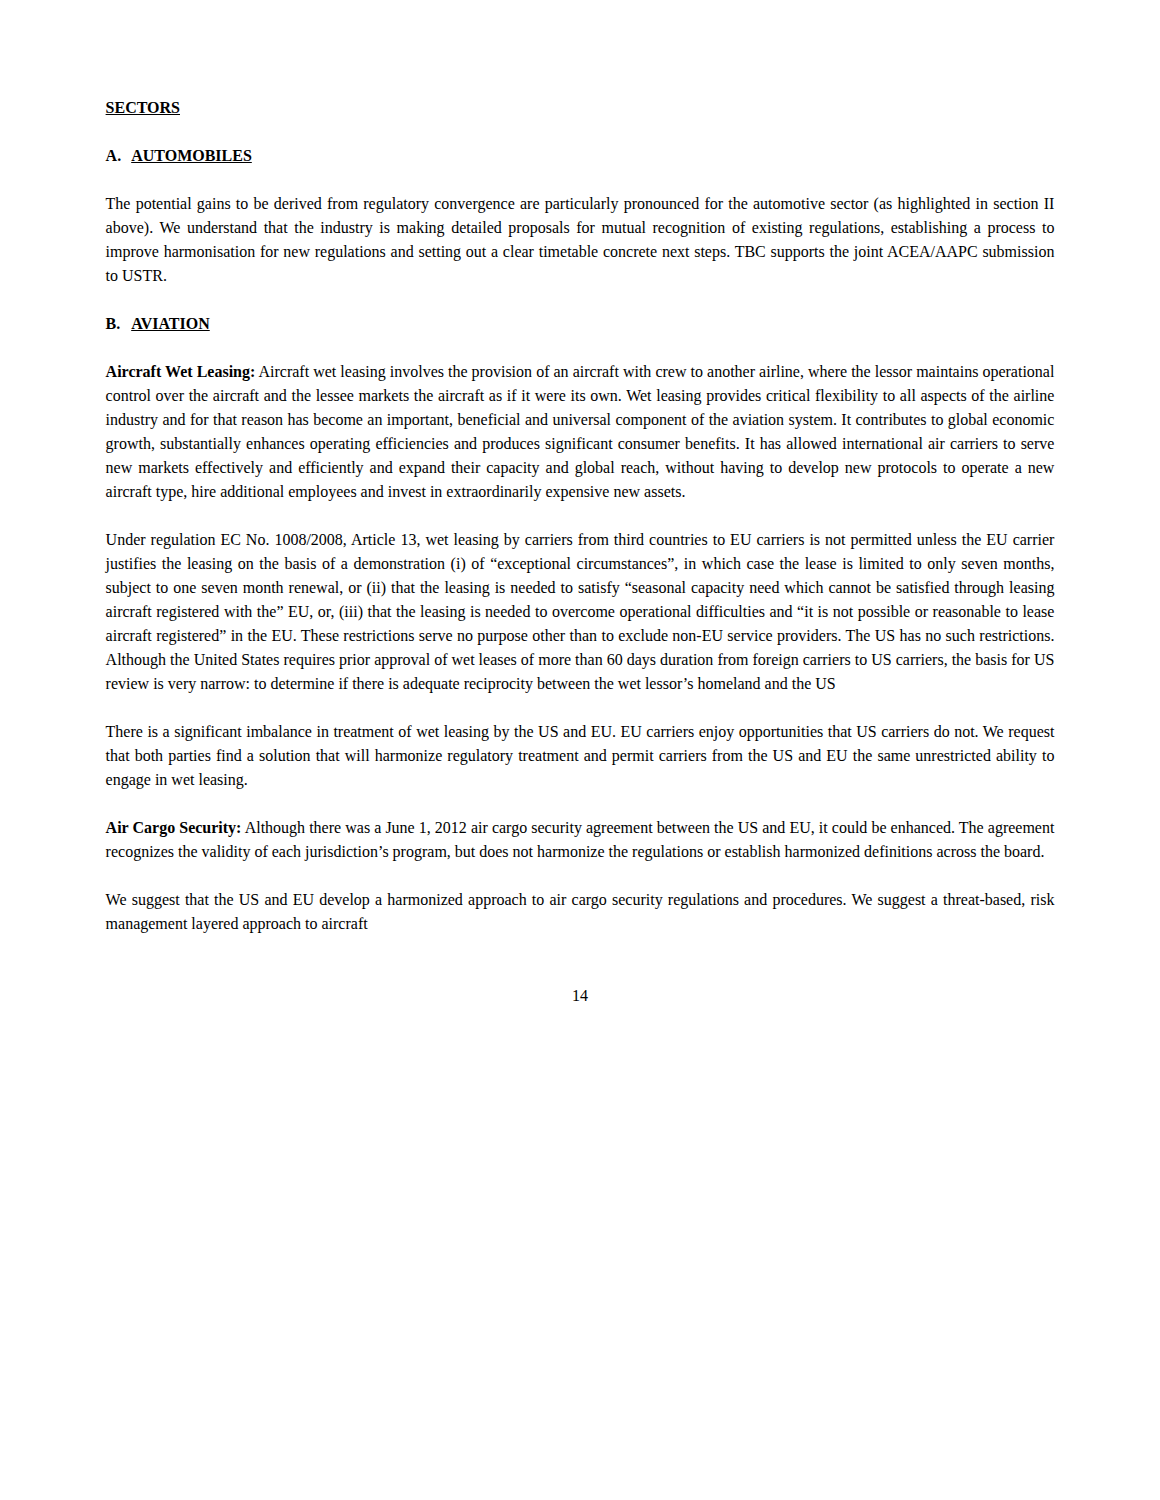SECTORS
A. AUTOMOBILES
The potential gains to be derived from regulatory convergence are particularly pronounced for the automotive sector (as highlighted in section II above). We understand that the industry is making detailed proposals for mutual recognition of existing regulations, establishing a process to improve harmonisation for new regulations and setting out a clear timetable concrete next steps. TBC supports the joint ACEA/AAPC submission to USTR.
B. AVIATION
Aircraft Wet Leasing: Aircraft wet leasing involves the provision of an aircraft with crew to another airline, where the lessor maintains operational control over the aircraft and the lessee markets the aircraft as if it were its own. Wet leasing provides critical flexibility to all aspects of the airline industry and for that reason has become an important, beneficial and universal component of the aviation system. It contributes to global economic growth, substantially enhances operating efficiencies and produces significant consumer benefits. It has allowed international air carriers to serve new markets effectively and efficiently and expand their capacity and global reach, without having to develop new protocols to operate a new aircraft type, hire additional employees and invest in extraordinarily expensive new assets.
Under regulation EC No. 1008/2008, Article 13, wet leasing by carriers from third countries to EU carriers is not permitted unless the EU carrier justifies the leasing on the basis of a demonstration (i) of “exceptional circumstances”, in which case the lease is limited to only seven months, subject to one seven month renewal, or (ii) that the leasing is needed to satisfy “seasonal capacity need which cannot be satisfied through leasing aircraft registered with the” EU, or, (iii) that the leasing is needed to overcome operational difficulties and “it is not possible or reasonable to lease aircraft registered” in the EU. These restrictions serve no purpose other than to exclude non-EU service providers. The US has no such restrictions. Although the United States requires prior approval of wet leases of more than 60 days duration from foreign carriers to US carriers, the basis for US review is very narrow: to determine if there is adequate reciprocity between the wet lessor’s homeland and the US
There is a significant imbalance in treatment of wet leasing by the US and EU. EU carriers enjoy opportunities that US carriers do not. We request that both parties find a solution that will harmonize regulatory treatment and permit carriers from the US and EU the same unrestricted ability to engage in wet leasing.
Air Cargo Security: Although there was a June 1, 2012 air cargo security agreement between the US and EU, it could be enhanced. The agreement recognizes the validity of each jurisdiction’s program, but does not harmonize the regulations or establish harmonized definitions across the board.
We suggest that the US and EU develop a harmonized approach to air cargo security regulations and procedures. We suggest a threat-based, risk management layered approach to aircraft
14